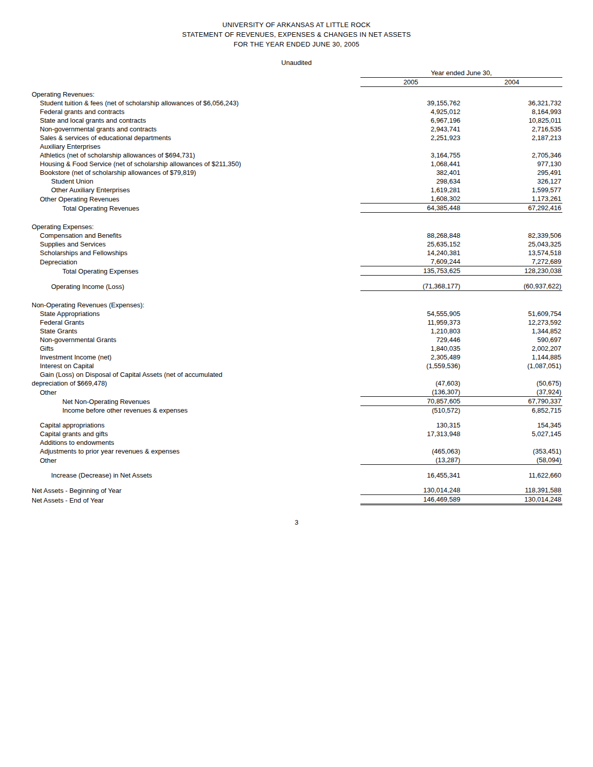UNIVERSITY OF ARKANSAS AT LITTLE ROCK
STATEMENT OF REVENUES, EXPENSES & CHANGES IN NET ASSETS
FOR THE YEAR ENDED JUNE 30, 2005
Unaudited
| | Year ended June 30, |
| | 2005 | 2004 |
| Operating Revenues: | | |
| Student tuition & fees (net of scholarship allowances of $6,056,243) | 39,155,762 | 36,321,732 |
| Federal grants and contracts | 4,925,012 | 8,164,993 |
| State and local grants and contracts | 6,967,196 | 10,825,011 |
| Non-governmental grants and contracts | 2,943,741 | 2,716,535 |
| Sales & services of educational departments | 2,251,923 | 2,187,213 |
| Auxiliary Enterprises | | |
| Athletics (net of scholarship allowances of $694,731) | 3,164,755 | 2,705,346 |
| Housing & Food Service (net of scholarship allowances of $211,350) | 1,068,441 | 977,130 |
| Bookstore (net of scholarship allowances of $79,819) | 382,401 | 295,491 |
| Student Union | 298,634 | 326,127 |
| Other Auxiliary Enterprises | 1,619,281 | 1,599,577 |
| Other Operating Revenues | 1,608,302 | 1,173,261 |
| Total Operating Revenues | 64,385,448 | 67,292,416 |
| Operating Expenses: | | |
| Compensation and Benefits | 88,268,848 | 82,339,506 |
| Supplies and Services | 25,635,152 | 25,043,325 |
| Scholarships and Fellowships | 14,240,381 | 13,574,518 |
| Depreciation | 7,609,244 | 7,272,689 |
| Total Operating Expenses | 135,753,625 | 128,230,038 |
| Operating Income (Loss) | (71,368,177) | (60,937,622) |
| Non-Operating Revenues (Expenses): | | |
| State Appropriations | 54,555,905 | 51,609,754 |
| Federal Grants | 11,959,373 | 12,273,592 |
| State Grants | 1,210,803 | 1,344,852 |
| Non-governmental Grants | 729,446 | 590,697 |
| Gifts | 1,840,035 | 2,002,207 |
| Investment Income (net) | 2,305,489 | 1,144,885 |
| Interest on Capital | (1,559,536) | (1,087,051) |
| Gain (Loss) on Disposal of Capital Assets (net of accumulated | | |
| depreciation of $669,478) | (47,603) | (50,675) |
| Other | (136,307) | (37,924) |
| Net Non-Operating Revenues | 70,857,605 | 67,790,337 |
| Income before other revenues & expenses | (510,572) | 6,852,715 |
| Capital appropriations | 130,315 | 154,345 |
| Capital grants and gifts | 17,313,948 | 5,027,145 |
| Additions to endowments | | |
| Adjustments to prior year revenues & expenses | (465,063) | (353,451) |
| Other | (13,287) | (58,094) |
| Increase (Decrease) in Net Assets | 16,455,341 | 11,622,660 |
| Net Assets - Beginning of Year | 130,014,248 | 118,391,588 |
| Net Assets - End of Year | 146,469,589 | 130,014,248 |
3